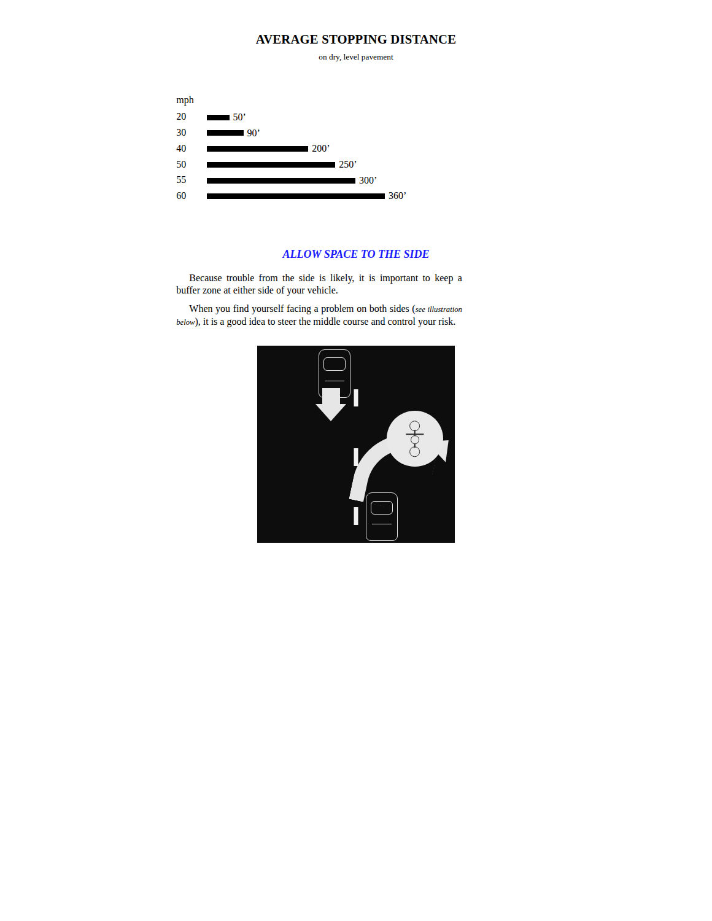AVERAGE STOPPING DISTANCE
on dry, level pavement
mph
| 20 | 50’ |
| 30 | 90’ |
| 40 | 200’ |
| 50 | 250’ |
| 55 | 300’ |
| 60 | 360’ |
ALLOW SPACE TO THE SIDE
Because trouble from the side is likely, it is important to keep a buffer zone at either side of your vehicle.
When you find yourself facing a problem on both sides (see illustration below), it is a good idea to steer the middle course and control your risk.